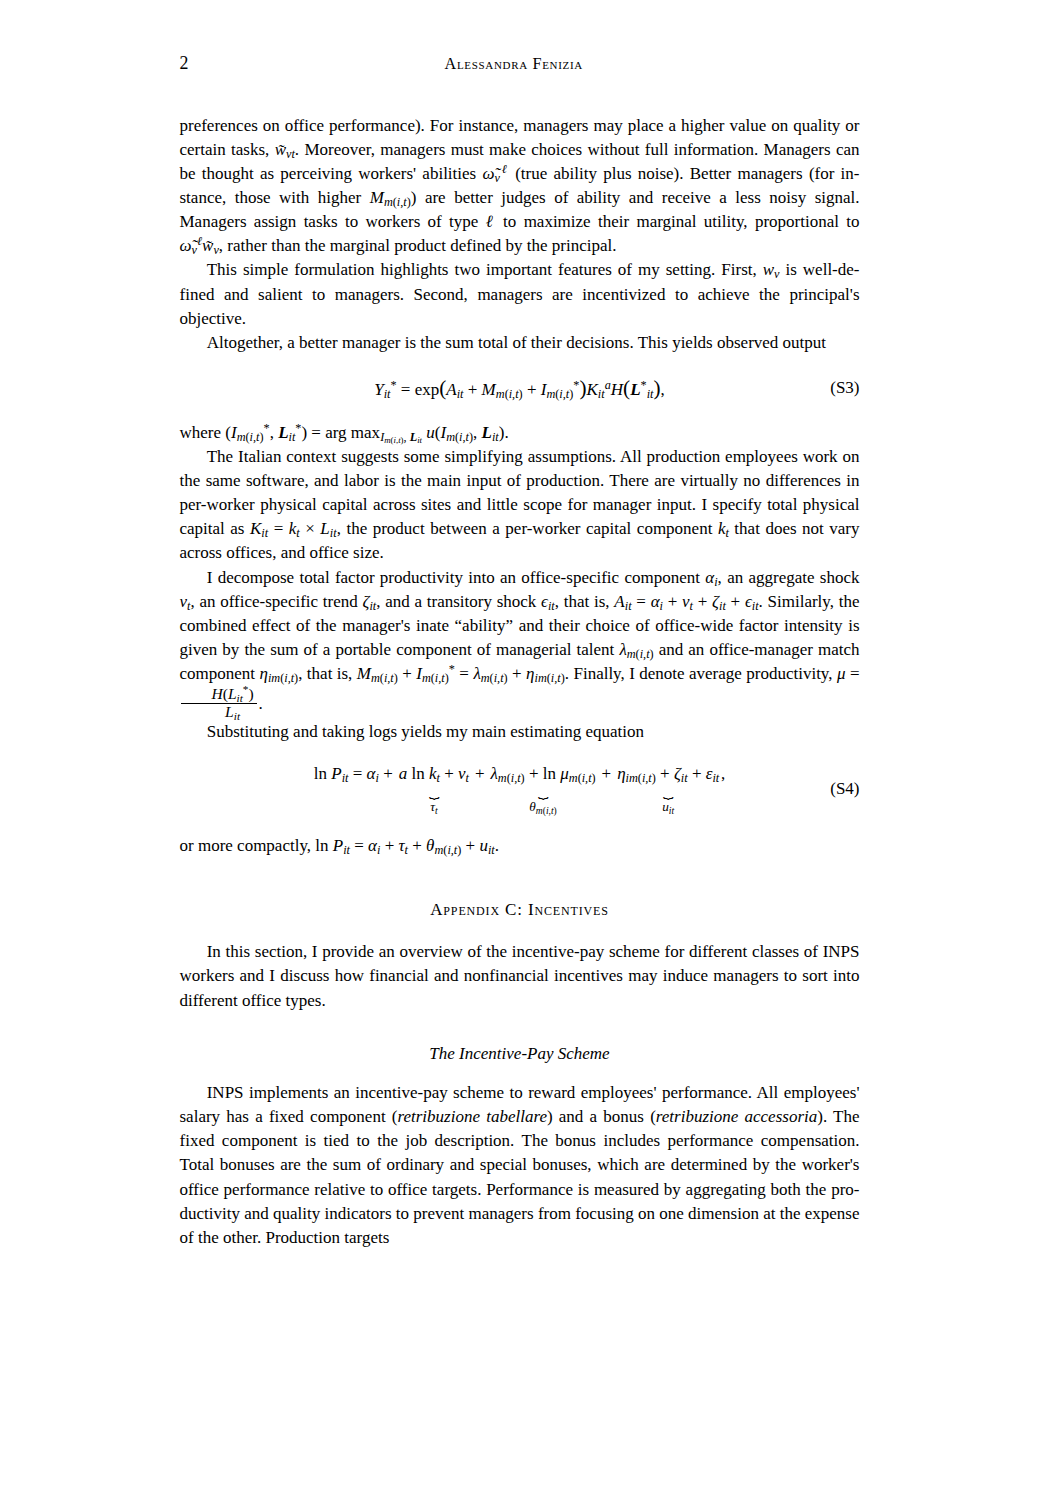2 Alessandra Fenizia
preferences on office performance). For instance, managers may place a higher value on quality or certain tasks, w̃vt. Moreover, managers must make choices without full information. Managers can be thought as perceiving workers' abilities ω̃vℓ (true ability plus noise). Better managers (for instance, those with higher Mm(i,t)) are better judges of ability and receive a less noisy signal. Managers assign tasks to workers of type ℓ to maximize their marginal utility, proportional to ω̃vℓw̃v, rather than the marginal product defined by the principal.
This simple formulation highlights two important features of my setting. First, wv is well-defined and salient to managers. Second, managers are incentivized to achieve the principal's objective.
Altogether, a better manager is the sum total of their decisions. This yields observed output
Yit* = exp(Ait + Mm(i,t) + Im(i,t)*) KitaH(L*it), (S3)
where (Im(i,t)*, Lit*) = arg maxIm(i,t), Lit u(Im(i,t), Lit).
The Italian context suggests some simplifying assumptions. All production employees work on the same software, and labor is the main input of production. There are virtually no differences in per-worker physical capital across sites and little scope for manager input. I specify total physical capital as Kit = kt × Lit, the product between a per-worker capital component kt that does not vary across offices, and office size.
I decompose total factor productivity into an office-specific component αi, an aggregate shock νt, an office-specific trend ζit, and a transitory shock ϵit, that is, Ait = αi + νt + ζit + ϵit. Similarly, the combined effect of the manager's inate “ability” and their choice of office-wide factor intensity is given by the sum of a portable component of managerial talent λm(i,t) and an office-manager match component ηim(i,t), that is, Mm(i,t) + Im(i,t)* = λm(i,t) + ηim(i,t). Finally, I denote average productivity, μ = H(Lit*) Lit.
Substituting and taking logs yields my main estimating equation
ln Pit = αi + a ln kt + νt⏟τt + λm(i,t) + ln μm(i,t)⏟θm(i,t) + ηim(i,t) + ζit + εit⏟uit, (S4)
or more compactly, ln Pit = αi + τt + θm(i,t) + uit.
Appendix C: Incentives
In this section, I provide an overview of the incentive-pay scheme for different classes of INPS workers and I discuss how financial and nonfinancial incentives may induce managers to sort into different office types.
The Incentive-Pay Scheme
INPS implements an incentive-pay scheme to reward employees' performance. All employees' salary has a fixed component (retribuzione tabellare) and a bonus (retribuzione accessoria). The fixed component is tied to the job description. The bonus includes performance compensation. Total bonuses are the sum of ordinary and special bonuses, which are determined by the worker's office performance relative to office targets. Performance is measured by aggregating both the productivity and quality indicators to prevent managers from focusing on one dimension at the expense of the other. Production targets